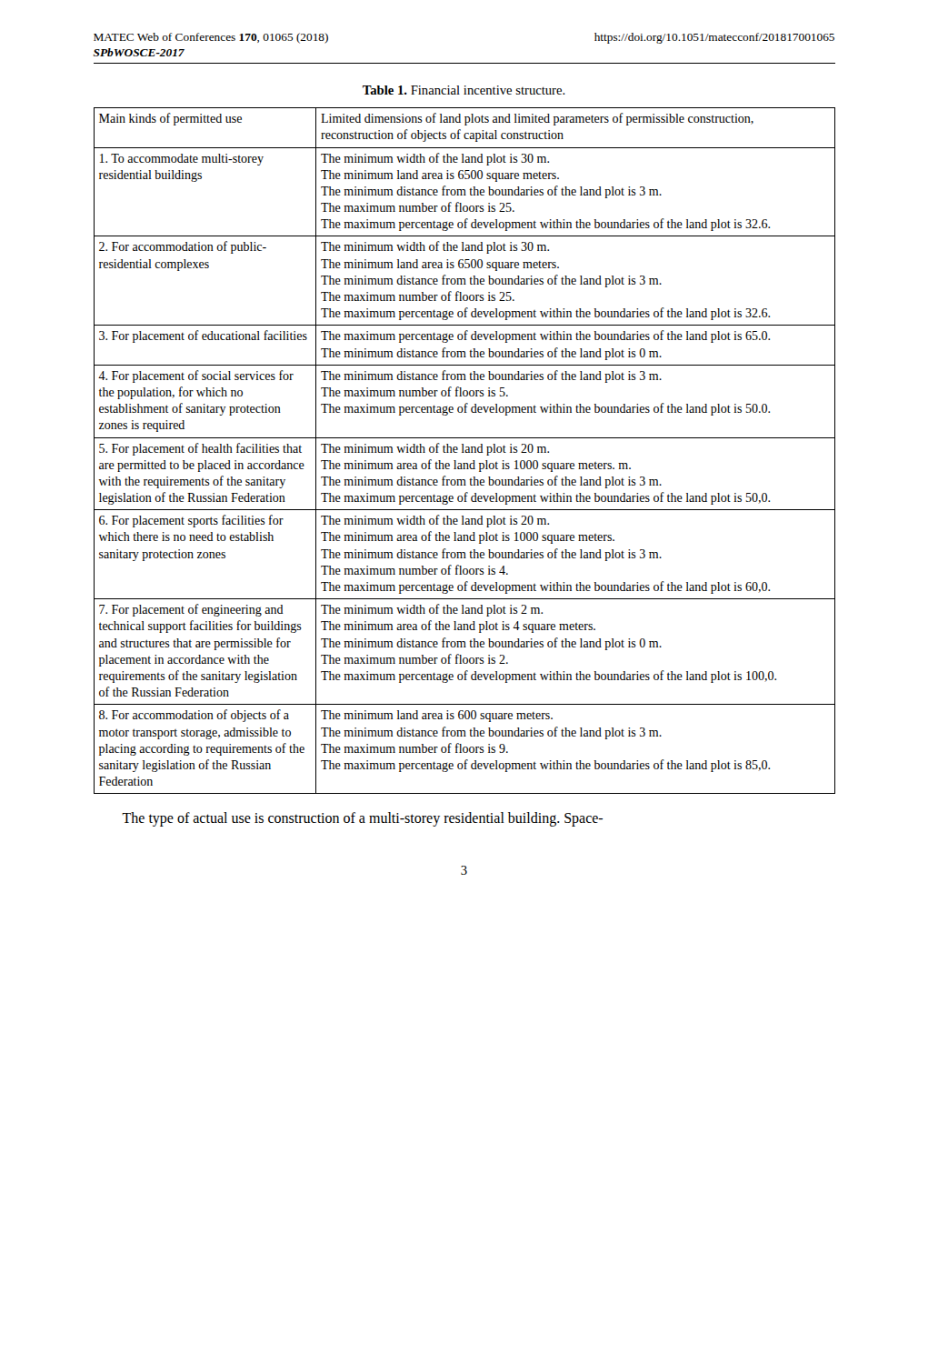MATEC Web of Conferences 170, 01065 (2018) SPbWOSCE-2017
https://doi.org/10.1051/matecconf/201817001065
Table 1. Financial incentive structure.
| Main kinds of permitted use | Limited dimensions of land plots and limited parameters of permissible construction, reconstruction of objects of capital construction |
| --- | --- |
| 1. To accommodate multi-storey residential buildings | The minimum width of the land plot is 30 m. The minimum land area is 6500 square meters. The minimum distance from the boundaries of the land plot is 3 m. The maximum number of floors is 25. The maximum percentage of development within the boundaries of the land plot is 32.6. |
| 2. For accommodation of public-residential complexes | The minimum width of the land plot is 30 m. The minimum land area is 6500 square meters. The minimum distance from the boundaries of the land plot is 3 m. The maximum number of floors is 25. The maximum percentage of development within the boundaries of the land plot is 32.6. |
| 3. For placement of educational facilities | The maximum percentage of development within the boundaries of the land plot is 65.0. The minimum distance from the boundaries of the land plot is 0 m. |
| 4. For placement of social services for the population, for which no establishment of sanitary protection zones is required | The minimum distance from the boundaries of the land plot is 3 m. The maximum number of floors is 5. The maximum percentage of development within the boundaries of the land plot is 50.0. |
| 5. For placement of health facilities that are permitted to be placed in accordance with the requirements of the sanitary legislation of the Russian Federation | The minimum width of the land plot is 20 m. The minimum area of the land plot is 1000 square meters. m. The minimum distance from the boundaries of the land plot is 3 m. The maximum percentage of development within the boundaries of the land plot is 50,0. |
| 6. For placement sports facilities for which there is no need to establish sanitary protection zones | The minimum width of the land plot is 20 m. The minimum area of the land plot is 1000 square meters. The minimum distance from the boundaries of the land plot is 3 m. The maximum number of floors is 4. The maximum percentage of development within the boundaries of the land plot is 60,0. |
| 7. For placement of engineering and technical support facilities for buildings and structures that are permissible for placement in accordance with the requirements of the sanitary legislation of the Russian Federation | The minimum width of the land plot is 2 m. The minimum area of the land plot is 4 square meters. The minimum distance from the boundaries of the land plot is 0 m. The maximum number of floors is 2. The maximum percentage of development within the boundaries of the land plot is 100,0. |
| 8. For accommodation of objects of a motor transport storage, admissible to placing according to requirements of the sanitary legislation of the Russian Federation | The minimum land area is 600 square meters. The minimum distance from the boundaries of the land plot is 3 m. The maximum number of floors is 9. The maximum percentage of development within the boundaries of the land plot is 85,0. |
The type of actual use is construction of a multi-storey residential building. Space-
3